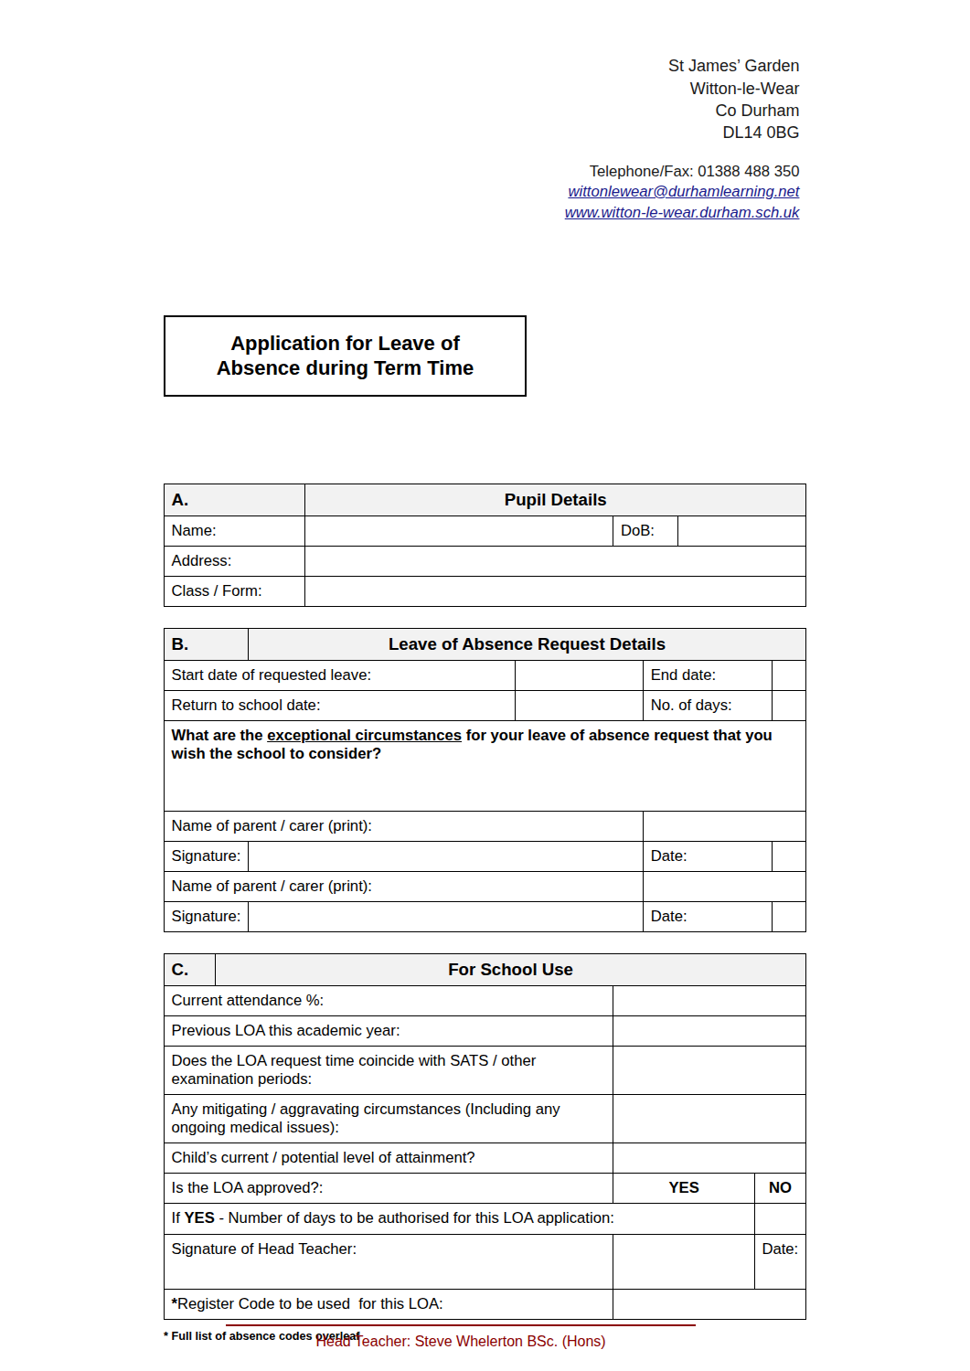St James’ Garden
Witton-le-Wear
Co Durham
DL14 0BG
Telephone/Fax: 01388 488 350
wittonlewear@durhamlearning.net
www.witton-le-wear.durham.sch.uk
Application for Leave of Absence during Term Time
| A. | Pupil Details |
| Name: | | DoB: | |
| Address: | |
| Class / Form: | |
| B. | Leave of Absence Request Details |
| Start date of requested leave: | | End date: | |
| Return to school date: | | No. of days: | |
| What are the exceptional circumstances for your leave of absence request that you wish the school to consider? |
| Name of parent / carer (print): | |
| Signature: | | Date: | |
| Name of parent / carer (print): | |
| Signature: | | Date: | |
| C. | For School Use |
| Current attendance %: | |
| Previous LOA this academic year: | |
| Does the LOA request time coincide with SATS / other examination periods: | |
| Any mitigating / aggravating circumstances (Including any ongoing medical issues): | |
| Child’s current / potential level of attainment? | |
| Is the LOA approved?: | YES | NO |
| If YES - Number of days to be authorised for this LOA application: | |
| Signature of Head Teacher: | | Date: |
| * Register Code to be used for this LOA: | |
* Full list of absence codes overleaf
Head Teacher: Steve Whelerton BSc. (Hons)